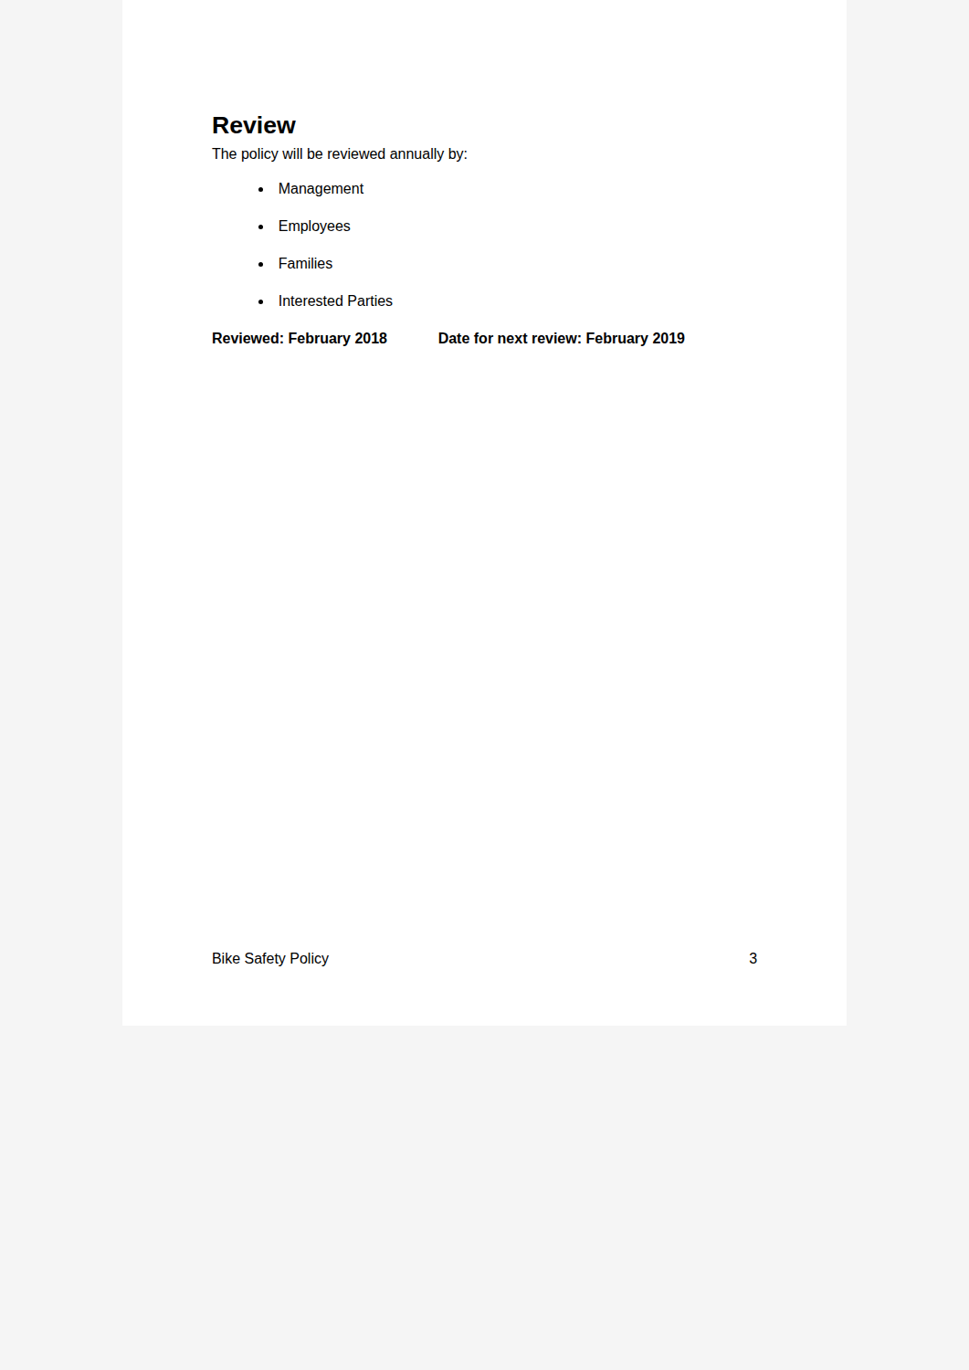Review
The policy will be reviewed annually by:
Management
Employees
Families
Interested Parties
Reviewed: February 2018 Date for next review: February 2019
Bike Safety Policy 3